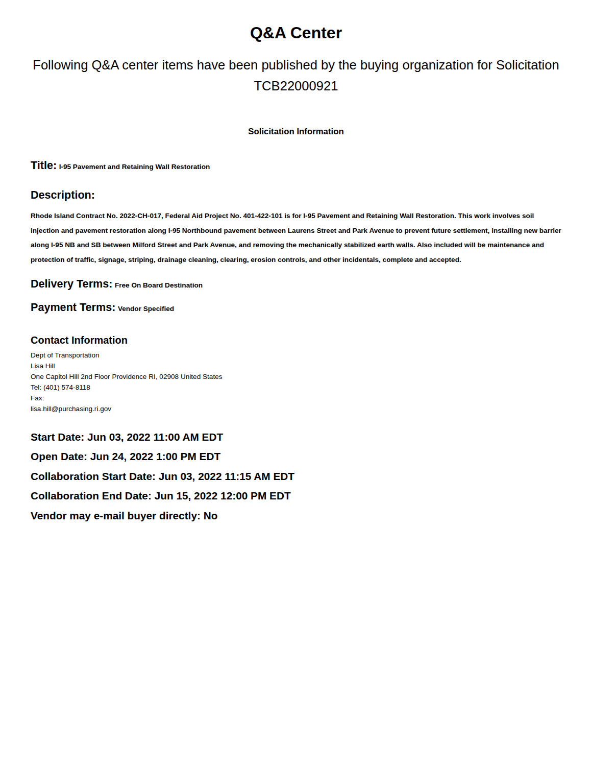Q&A Center
Following Q&A center items have been published by the buying organization for Solicitation TCB22000921
Solicitation Information
Title: I-95 Pavement and Retaining Wall Restoration
Description:
Rhode Island Contract No. 2022-CH-017, Federal Aid Project No. 401-422-101 is for I-95 Pavement and Retaining Wall Restoration. This work involves soil injection and pavement restoration along I-95 Northbound pavement between Laurens Street and Park Avenue to prevent future settlement, installing new barrier along I-95 NB and SB between Milford Street and Park Avenue, and removing the mechanically stabilized earth walls. Also included will be maintenance and protection of traffic, signage, striping, drainage cleaning, clearing, erosion controls, and other incidentals, complete and accepted.
Delivery Terms: Free On Board Destination
Payment Terms: Vendor Specified
Contact Information
Dept of Transportation
Lisa Hill
One Capitol Hill 2nd Floor Providence RI, 02908 United States
Tel: (401) 574-8118
Fax:
lisa.hill@purchasing.ri.gov
Start Date: Jun 03, 2022 11:00 AM EDT
Open Date: Jun 24, 2022 1:00 PM EDT
Collaboration Start Date: Jun 03, 2022 11:15 AM EDT
Collaboration End Date: Jun 15, 2022 12:00 PM EDT
Vendor may e-mail buyer directly: No